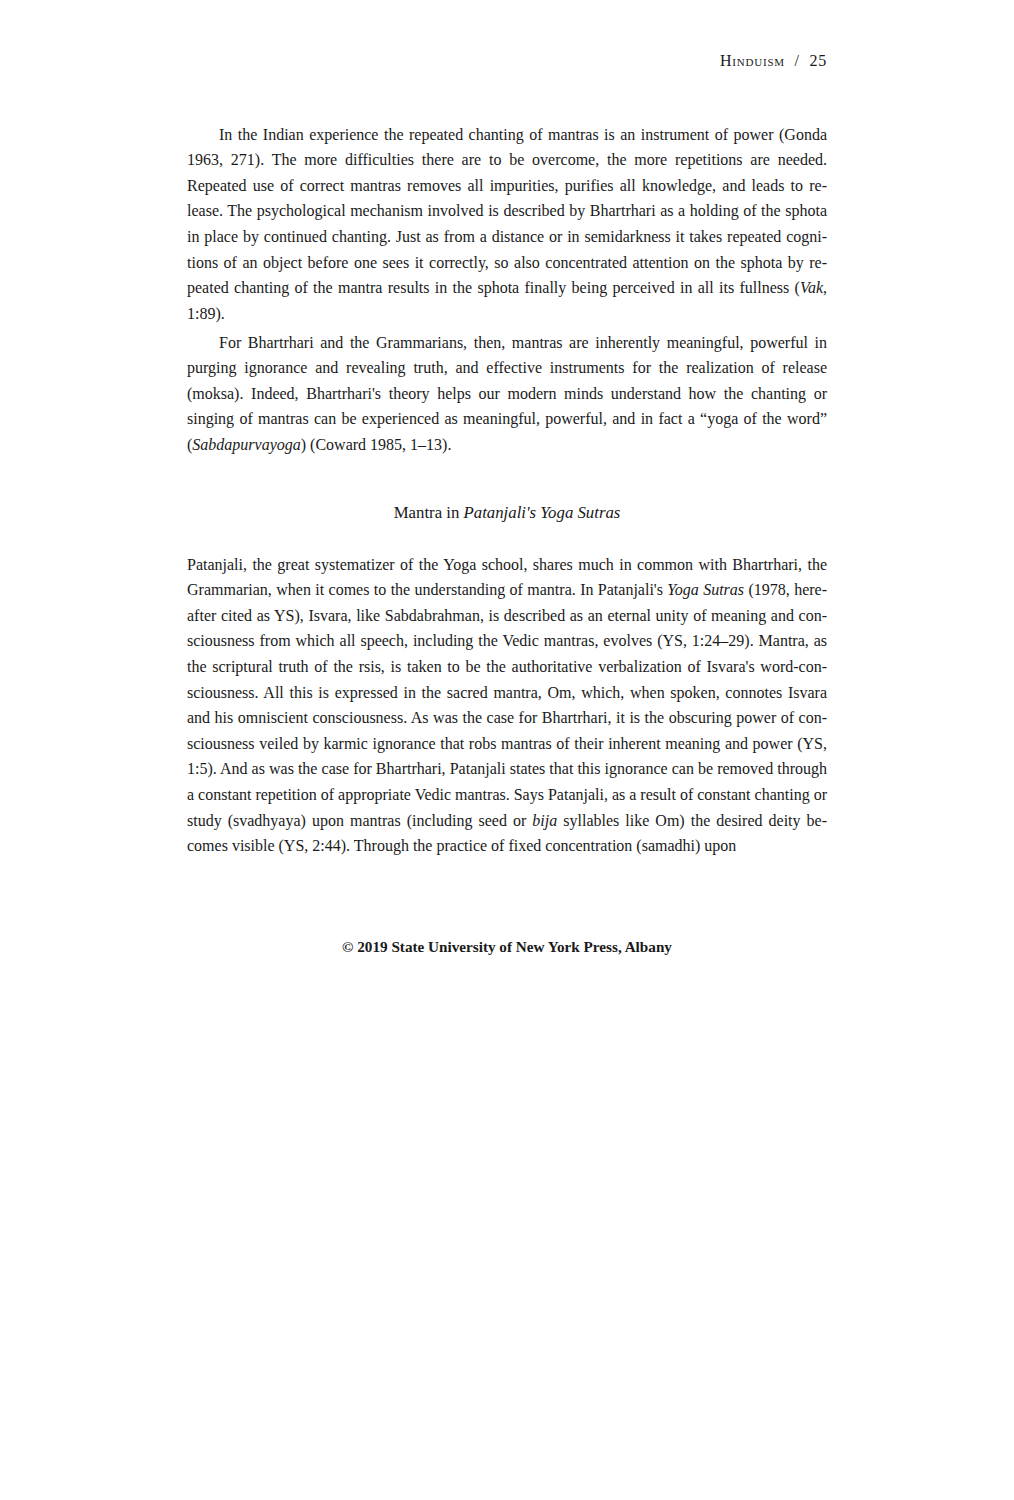Hinduism / 25
In the Indian experience the repeated chanting of mantras is an instrument of power (Gonda 1963, 271). The more difficulties there are to be overcome, the more repetitions are needed. Repeated use of correct mantras removes all impurities, purifies all knowledge, and leads to release. The psychological mechanism involved is described by Bhartrhari as a holding of the sphota in place by continued chanting. Just as from a distance or in semidarkness it takes repeated cognitions of an object before one sees it correctly, so also concentrated attention on the sphota by repeated chanting of the mantra results in the sphota finally being perceived in all its fullness (Vak, 1:89).
For Bhartrhari and the Grammarians, then, mantras are inherently meaningful, powerful in purging ignorance and revealing truth, and effective instruments for the realization of release (moksa). Indeed, Bhartrhari's theory helps our modern minds understand how the chanting or singing of mantras can be experienced as meaningful, powerful, and in fact a “yoga of the word” (Sabdapurvayoga) (Coward 1985, 1–13).
Mantra in Patanjali's Yoga Sutras
Patanjali, the great systematizer of the Yoga school, shares much in common with Bhartrhari, the Grammarian, when it comes to the understanding of mantra. In Patanjali's Yoga Sutras (1978, hereafter cited as YS), Isvara, like Sabdabrahman, is described as an eternal unity of meaning and consciousness from which all speech, including the Vedic mantras, evolves (YS, 1:24–29). Mantra, as the scriptural truth of the rsis, is taken to be the authoritative verbalization of Isvara's word-consciousness. All this is expressed in the sacred mantra, Om, which, when spoken, connotes Isvara and his omniscient consciousness. As was the case for Bhartrhari, it is the obscuring power of consciousness veiled by karmic ignorance that robs mantras of their inherent meaning and power (YS, 1:5). And as was the case for Bhartrhari, Patanjali states that this ignorance can be removed through a constant repetition of appropriate Vedic mantras. Says Patanjali, as a result of constant chanting or study (svadhyaya) upon mantras (including seed or bija syllables like Om) the desired deity becomes visible (YS, 2:44). Through the practice of fixed concentration (samadhi) upon
© 2019 State University of New York Press, Albany